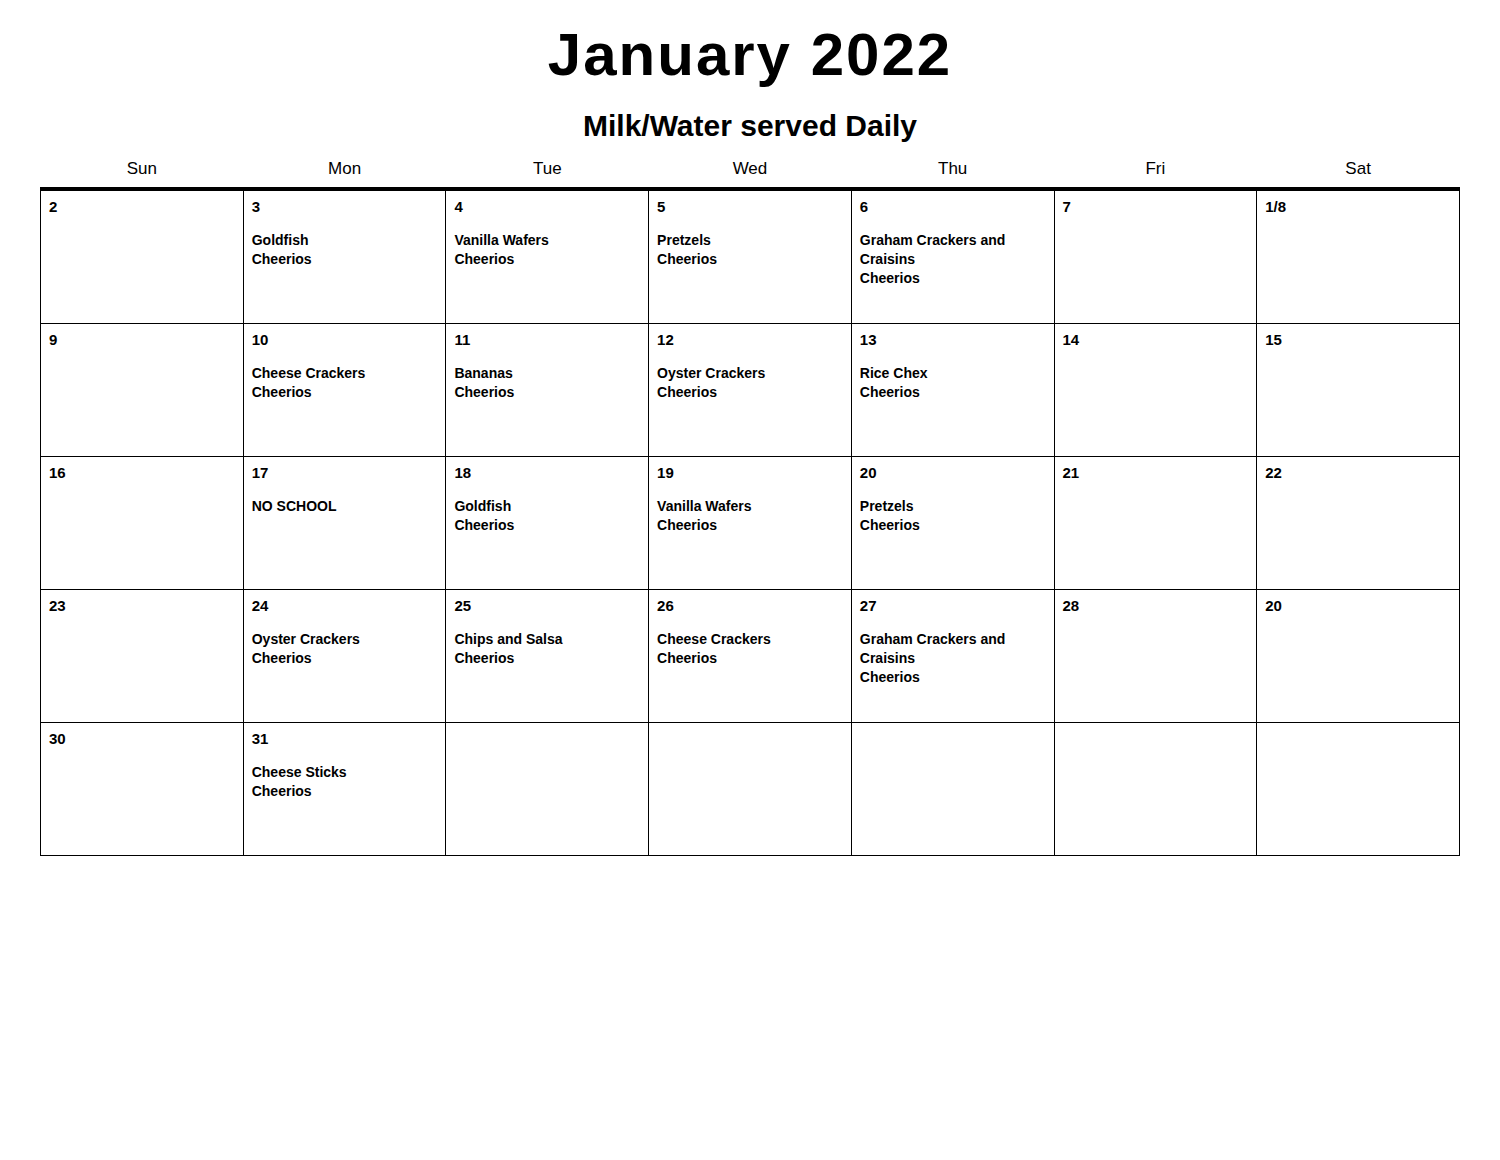January 2022
Milk/Water served Daily
| Sun | Mon | Tue | Wed | Thu | Fri | Sat |
| --- | --- | --- | --- | --- | --- | --- |
| 2 | 3 Goldfish Cheerios | 4 Vanilla Wafers Cheerios | 5 Pretzels Cheerios | 6 Graham Crackers and Craisins Cheerios | 7 | 1/8 |
| 9 | 10 Cheese Crackers Cheerios | 11 Bananas Cheerios | 12 Oyster Crackers Cheerios | 13 Rice Chex Cheerios | 14 | 15 |
| 16 | 17 NO SCHOOL | 18 Goldfish Cheerios | 19 Vanilla Wafers Cheerios | 20 Pretzels Cheerios | 21 | 22 |
| 23 | 24 Oyster Crackers Cheerios | 25 Chips and Salsa Cheerios | 26 Cheese Crackers Cheerios | 27 Graham Crackers and Craisins Cheerios | 28 | 20 |
| 30 | 31 Cheese Sticks Cheerios | | | | | |